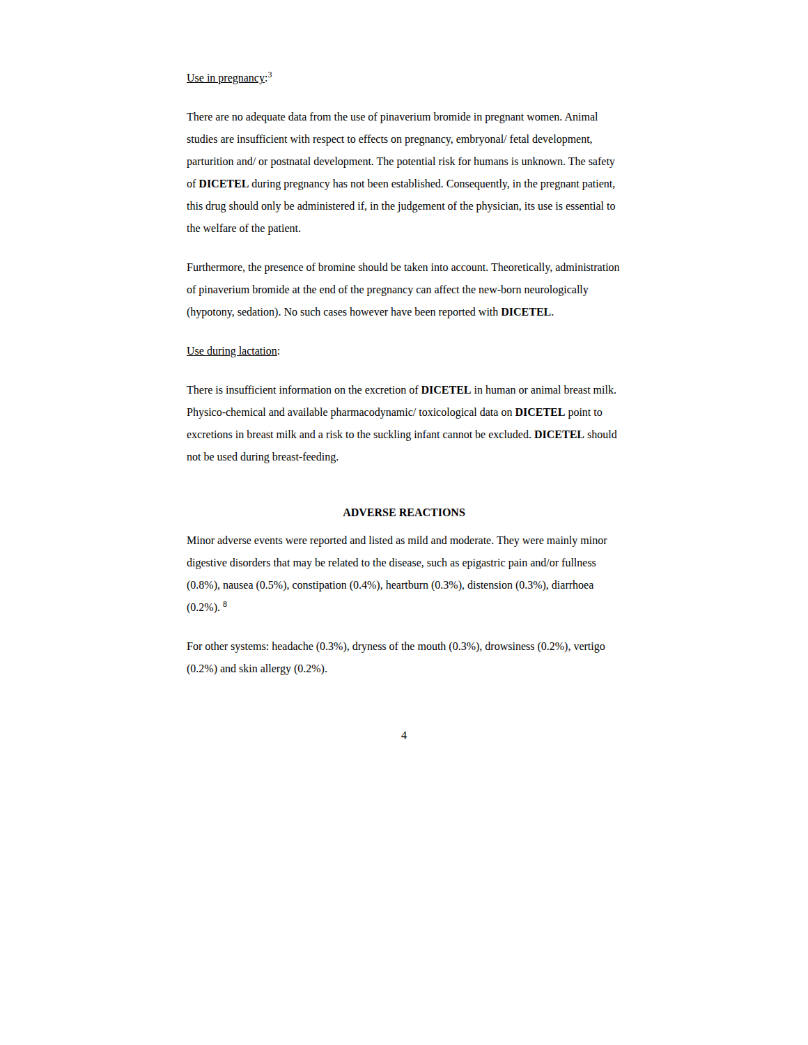Use in pregnancy:3
There are no adequate data from the use of pinaverium bromide in pregnant women. Animal studies are insufficient with respect to effects on pregnancy, embryonal/ fetal development, parturition and/ or postnatal development. The potential risk for humans is unknown. The safety of DICETEL during pregnancy has not been established. Consequently, in the pregnant patient, this drug should only be administered if, in the judgement of the physician, its use is essential to the welfare of the patient.
Furthermore, the presence of bromine should be taken into account. Theoretically, administration of pinaverium bromide at the end of the pregnancy can affect the new-born neurologically (hypotony, sedation). No such cases however have been reported with DICETEL.
Use during lactation:
There is insufficient information on the excretion of DICETEL in human or animal breast milk. Physico-chemical and available pharmacodynamic/ toxicological data on DICETEL point to excretions in breast milk and a risk to the suckling infant cannot be excluded. DICETEL should not be used during breast-feeding.
Adverse Reactions
Minor adverse events were reported and listed as mild and moderate. They were mainly minor digestive disorders that may be related to the disease, such as epigastric pain and/or fullness (0.8%), nausea (0.5%), constipation (0.4%), heartburn (0.3%), distension (0.3%), diarrhoea (0.2%). 8
For other systems: headache (0.3%), dryness of the mouth (0.3%), drowsiness (0.2%), vertigo (0.2%) and skin allergy (0.2%).
4